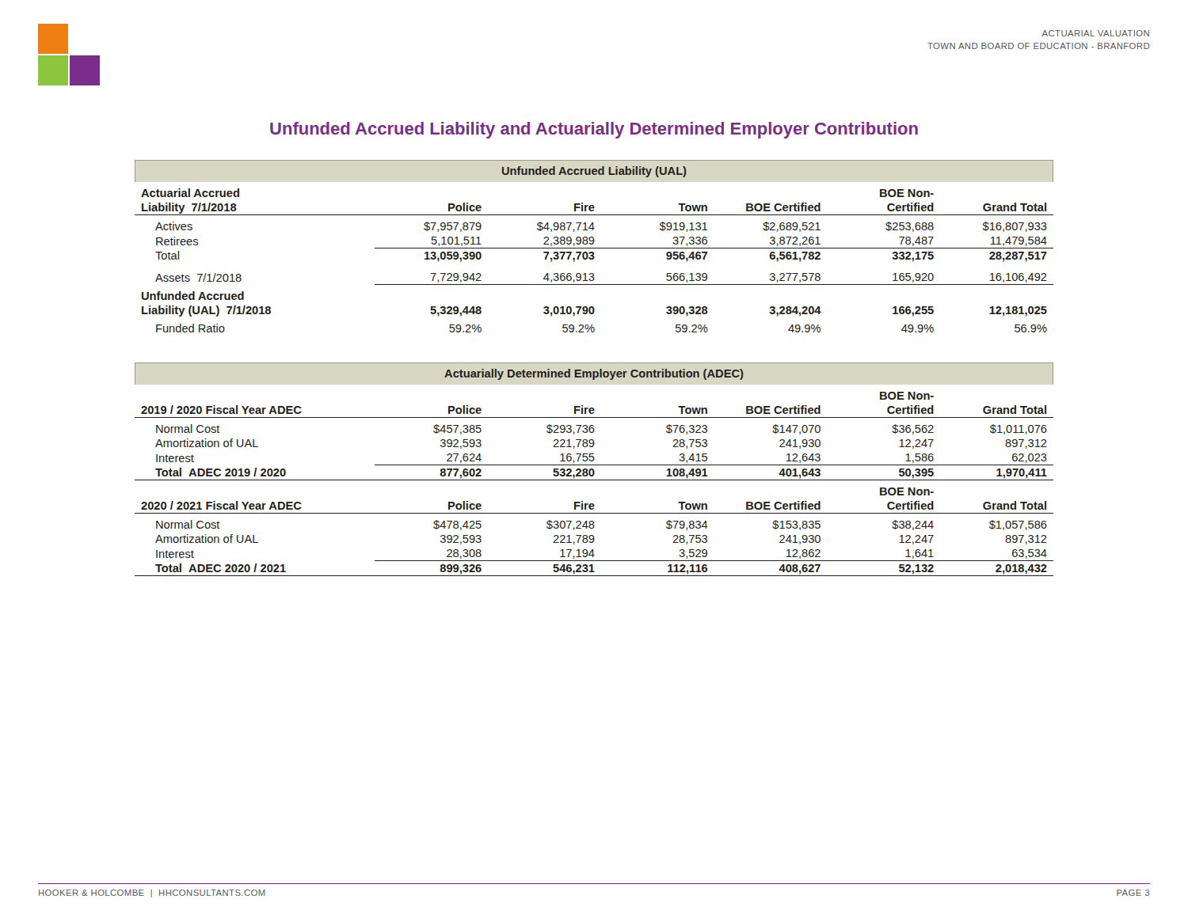ACTUARIAL VALUATION
TOWN AND BOARD OF EDUCATION - BRANFORD
Unfunded Accrued Liability and Actuarially Determined Employer Contribution
Unfunded Accrued Liability (UAL)
| Actuarial Accrued | | BOE Non- | |
| Liability 7/1/2018 | Police | Fire | Town | BOE Certified | Certified | Grand Total |
| Actives | $7,957,879 | $4,987,714 | $919,131 | $2,689,521 | $253,688 | $16,807,933 |
| Retirees | 5,101,511 | 2,389,989 | 37,336 | 3,872,261 | 78,487 | 11,479,584 |
| Total | 13,059,390 | 7,377,703 | 956,467 | 6,561,782 | 332,175 | 28,287,517 |
| Assets 7/1/2018 | 7,729,942 | 4,366,913 | 566,139 | 3,277,578 | 165,920 | 16,106,492 |
| Unfunded Accrued | |
| Liability (UAL) 7/1/2018 | 5,329,448 | 3,010,790 | 390,328 | 3,284,204 | 166,255 | 12,181,025 |
| Funded Ratio | 59.2% | 59.2% | 59.2% | 49.9% | 49.9% | 56.9% |
Actuarially Determined Employer Contribution (ADEC)
| | BOE Non- | |
| 2019 / 2020 Fiscal Year ADEC | Police | Fire | Town | BOE Certified | Certified | Grand Total |
| Normal Cost | $457,385 | $293,736 | $76,323 | $147,070 | $36,562 | $1,011,076 |
| Amortization of UAL | 392,593 | 221,789 | 28,753 | 241,930 | 12,247 | 897,312 |
| Interest | 27,624 | 16,755 | 3,415 | 12,643 | 1,586 | 62,023 |
| Total ADEC 2019 / 2020 | 877,602 | 532,280 | 108,491 | 401,643 | 50,395 | 1,970,411 |
| | BOE Non- | |
| 2020 / 2021 Fiscal Year ADEC | Police | Fire | Town | BOE Certified | Certified | Grand Total |
| Normal Cost | $478,425 | $307,248 | $79,834 | $153,835 | $38,244 | $1,057,586 |
| Amortization of UAL | 392,593 | 221,789 | 28,753 | 241,930 | 12,247 | 897,312 |
| Interest | 28,308 | 17,194 | 3,529 | 12,862 | 1,641 | 63,534 |
| Total ADEC 2020 / 2021 | 899,326 | 546,231 | 112,116 | 408,627 | 52,132 | 2,018,432 |
HOOKER & HOLCOMBE | HHCONSULTANTS.COM
PAGE 3